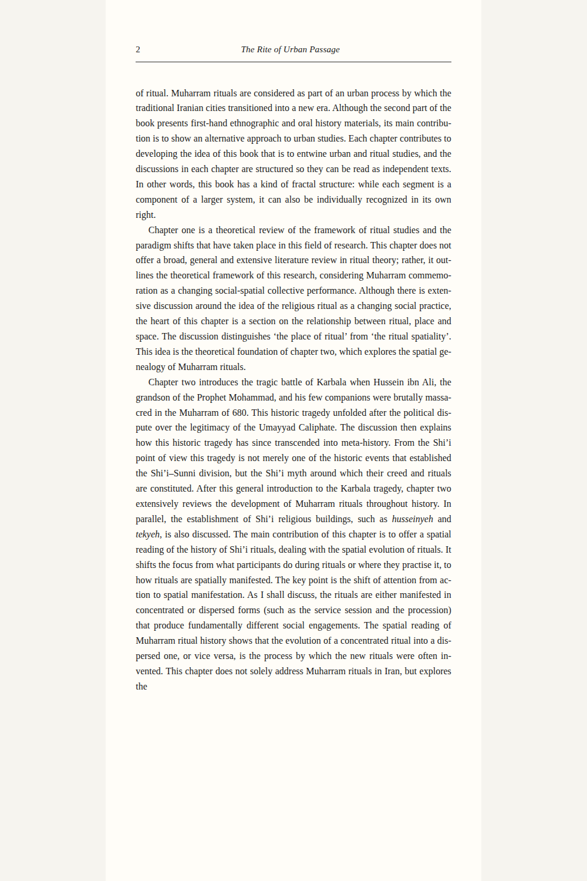2 The Rite of Urban Passage
of ritual. Muharram rituals are considered as part of an urban process by which the traditional Iranian cities transitioned into a new era. Although the second part of the book presents first-hand ethnographic and oral history materials, its main contribution is to show an alternative approach to urban studies. Each chapter contributes to developing the idea of this book that is to entwine urban and ritual studies, and the discussions in each chapter are structured so they can be read as independent texts. In other words, this book has a kind of fractal structure: while each segment is a component of a larger system, it can also be individually recognized in its own right.
Chapter one is a theoretical review of the framework of ritual studies and the paradigm shifts that have taken place in this field of research. This chapter does not offer a broad, general and extensive literature review in ritual theory; rather, it outlines the theoretical framework of this research, considering Muharram commemoration as a changing social-spatial collective performance. Although there is extensive discussion around the idea of the religious ritual as a changing social practice, the heart of this chapter is a section on the relationship between ritual, place and space. The discussion distinguishes ‘the place of ritual’ from ‘the ritual spatiality’. This idea is the theoretical foundation of chapter two, which explores the spatial genealogy of Muharram rituals.
Chapter two introduces the tragic battle of Karbala when Hussein ibn Ali, the grandson of the Prophet Mohammad, and his few companions were brutally massacred in the Muharram of 680. This historic tragedy unfolded after the political dispute over the legitimacy of the Umayyad Caliphate. The discussion then explains how this historic tragedy has since transcended into meta-history. From the Shi’i point of view this tragedy is not merely one of the historic events that established the Shi’i–Sunni division, but the Shi’i myth around which their creed and rituals are constituted. After this general introduction to the Karbala tragedy, chapter two extensively reviews the development of Muharram rituals throughout history. In parallel, the establishment of Shi’i religious buildings, such as husseinyeh and tekyeh, is also discussed. The main contribution of this chapter is to offer a spatial reading of the history of Shi’i rituals, dealing with the spatial evolution of rituals. It shifts the focus from what participants do during rituals or where they practise it, to how rituals are spatially manifested. The key point is the shift of attention from action to spatial manifestation. As I shall discuss, the rituals are either manifested in concentrated or dispersed forms (such as the service session and the procession) that produce fundamentally different social engagements. The spatial reading of Muharram ritual history shows that the evolution of a concentrated ritual into a dispersed one, or vice versa, is the process by which the new rituals were often invented. This chapter does not solely address Muharram rituals in Iran, but explores the